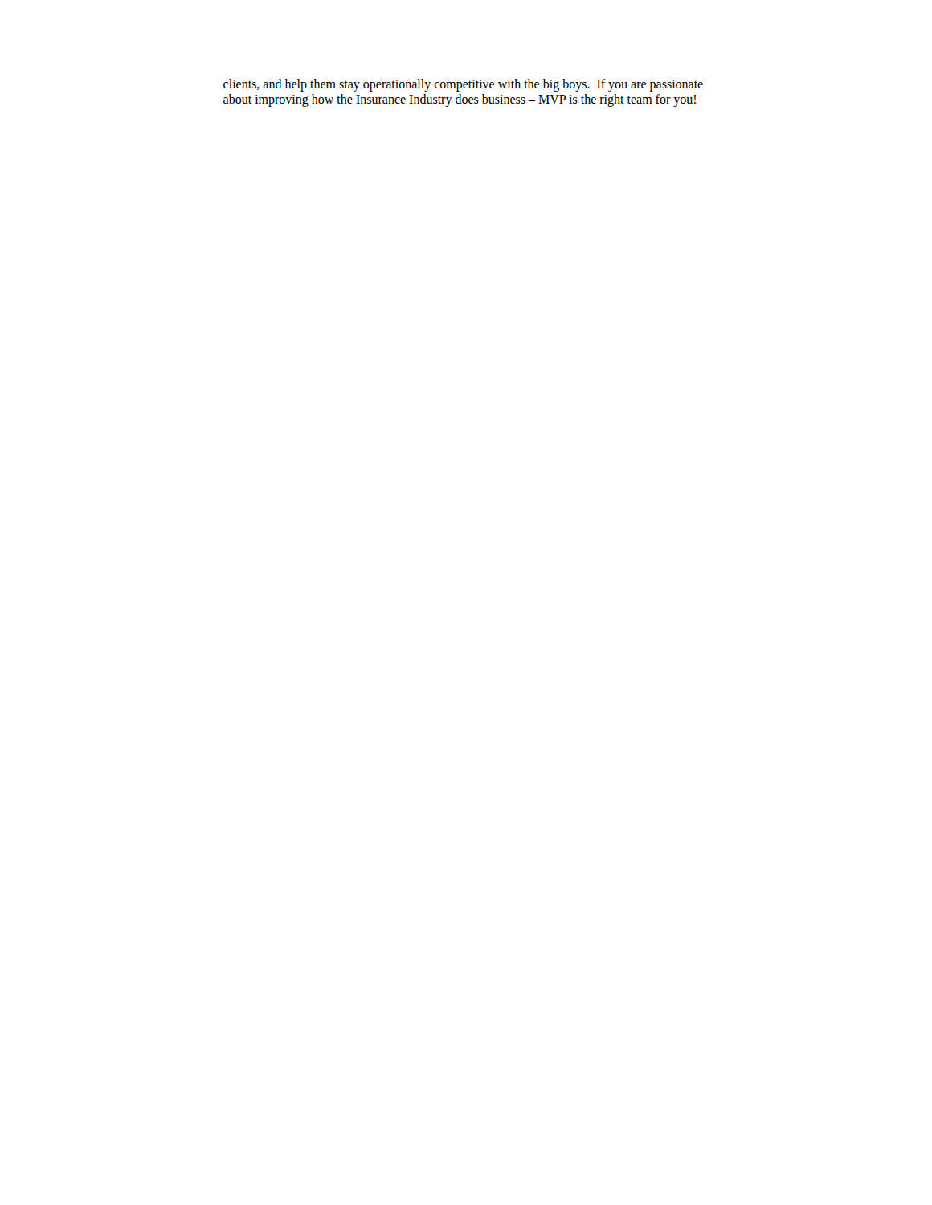clients, and help them stay operationally competitive with the big boys. If you are passionate about improving how the Insurance Industry does business – MVP is the right team for you!